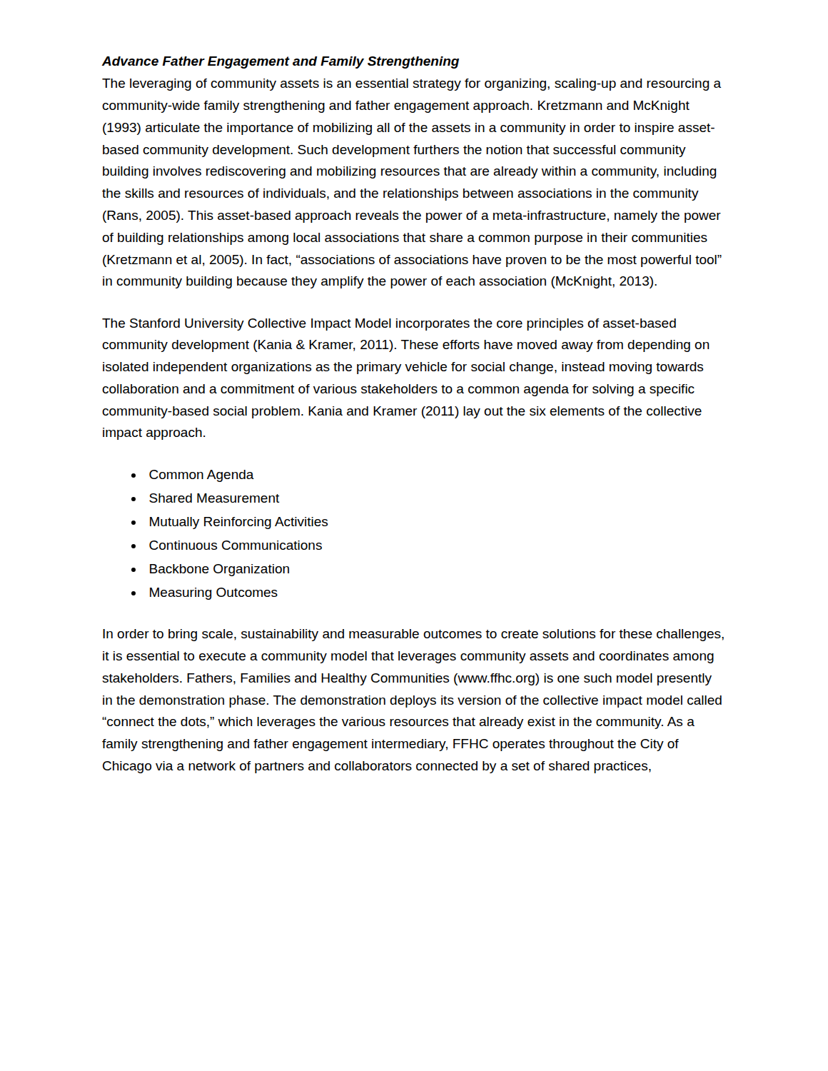Advance Father Engagement and Family Strengthening
The leveraging of community assets is an essential strategy for organizing, scaling-up and resourcing a community-wide family strengthening and father engagement approach. Kretzmann and McKnight (1993) articulate the importance of mobilizing all of the assets in a community in order to inspire asset-based community development. Such development furthers the notion that successful community building involves rediscovering and mobilizing resources that are already within a community, including the skills and resources of individuals, and the relationships between associations in the community (Rans, 2005). This asset-based approach reveals the power of a meta-infrastructure, namely the power of building relationships among local associations that share a common purpose in their communities (Kretzmann et al, 2005). In fact, “associations of associations have proven to be the most powerful tool” in community building because they amplify the power of each association (McKnight, 2013).
The Stanford University Collective Impact Model incorporates the core principles of asset-based community development (Kania & Kramer, 2011). These efforts have moved away from depending on isolated independent organizations as the primary vehicle for social change, instead moving towards collaboration and a commitment of various stakeholders to a common agenda for solving a specific community-based social problem. Kania and Kramer (2011) lay out the six elements of the collective impact approach.
Common Agenda
Shared Measurement
Mutually Reinforcing Activities
Continuous Communications
Backbone Organization
Measuring Outcomes
In order to bring scale, sustainability and measurable outcomes to create solutions for these challenges, it is essential to execute a community model that leverages community assets and coordinates among stakeholders. Fathers, Families and Healthy Communities (www.ffhc.org) is one such model presently in the demonstration phase. The demonstration deploys its version of the collective impact model called “connect the dots,” which leverages the various resources that already exist in the community. As a family strengthening and father engagement intermediary, FFHC operates throughout the City of Chicago via a network of partners and collaborators connected by a set of shared practices,